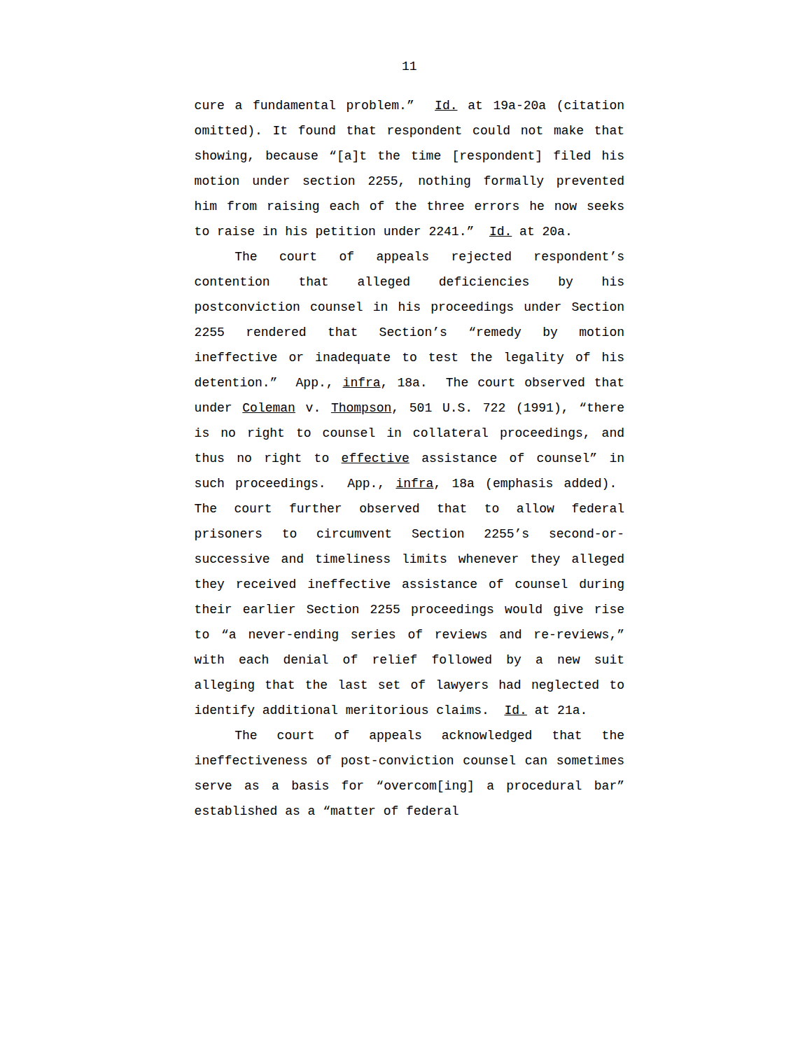11
cure a fundamental problem.” Id. at 19a-20a (citation omitted). It found that respondent could not make that showing, because “[a]t the time [respondent] filed his motion under section 2255, nothing formally prevented him from raising each of the three errors he now seeks to raise in his petition under 2241.” Id. at 20a.
The court of appeals rejected respondent’s contention that alleged deficiencies by his postconviction counsel in his proceedings under Section 2255 rendered that Section’s “remedy by motion ineffective or inadequate to test the legality of his detention.” App., infra, 18a. The court observed that under Coleman v. Thompson, 501 U.S. 722 (1991), “there is no right to counsel in collateral proceedings, and thus no right to effective assistance of counsel” in such proceedings. App., infra, 18a (emphasis added). The court further observed that to allow federal prisoners to circumvent Section 2255’s second-or-successive and timeliness limits whenever they alleged they received ineffective assistance of counsel during their earlier Section 2255 proceedings would give rise to “a never-ending series of reviews and re-reviews,” with each denial of relief followed by a new suit alleging that the last set of lawyers had neglected to identify additional meritorious claims. Id. at 21a.
The court of appeals acknowledged that the ineffectiveness of post-conviction counsel can sometimes serve as a basis for “overcom[ing] a procedural bar” established as a “matter of federal